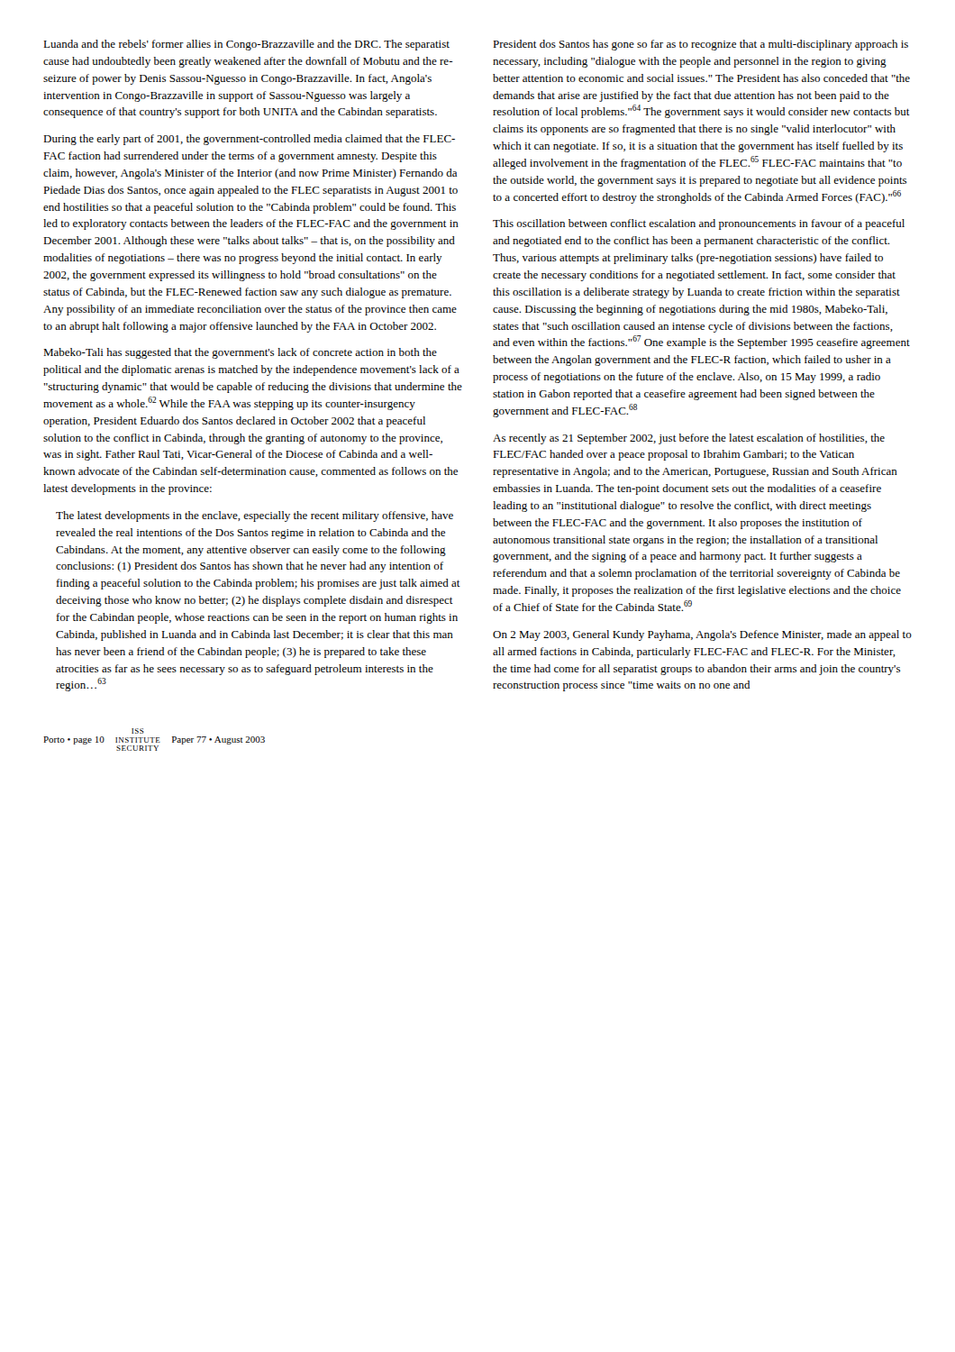Luanda and the rebels' former allies in Congo-Brazzaville and the DRC. The separatist cause had undoubtedly been greatly weakened after the downfall of Mobutu and the re-seizure of power by Denis Sassou-Nguesso in Congo-Brazzaville. In fact, Angola's intervention in Congo-Brazzaville in support of Sassou-Nguesso was largely a consequence of that country's support for both UNITA and the Cabindan separatists.
During the early part of 2001, the government-controlled media claimed that the FLEC-FAC faction had surrendered under the terms of a government amnesty. Despite this claim, however, Angola's Minister of the Interior (and now Prime Minister) Fernando da Piedade Dias dos Santos, once again appealed to the FLEC separatists in August 2001 to end hostilities so that a peaceful solution to the "Cabinda problem" could be found. This led to exploratory contacts between the leaders of the FLEC-FAC and the government in December 2001. Although these were "talks about talks" – that is, on the possibility and modalities of negotiations – there was no progress beyond the initial contact. In early 2002, the government expressed its willingness to hold "broad consultations" on the status of Cabinda, but the FLEC-Renewed faction saw any such dialogue as premature. Any possibility of an immediate reconciliation over the status of the province then came to an abrupt halt following a major offensive launched by the FAA in October 2002.
Mabeko-Tali has suggested that the government's lack of concrete action in both the political and the diplomatic arenas is matched by the independence movement's lack of a "structuring dynamic" that would be capable of reducing the divisions that undermine the movement as a whole.62 While the FAA was stepping up its counter-insurgency operation, President Eduardo dos Santos declared in October 2002 that a peaceful solution to the conflict in Cabinda, through the granting of autonomy to the province, was in sight. Father Raul Tati, Vicar-General of the Diocese of Cabinda and a well-known advocate of the Cabindan self-determination cause, commented as follows on the latest developments in the province:
The latest developments in the enclave, especially the recent military offensive, have revealed the real intentions of the Dos Santos regime in relation to Cabinda and the Cabindans. At the moment, any attentive observer can easily come to the following conclusions: (1) President dos Santos has shown that he never had any intention of finding a peaceful solution to the Cabinda problem; his promises are just talk aimed at deceiving those who know no better; (2) he displays complete disdain and disrespect for the Cabindan people, whose reactions can be seen in the report on human rights in Cabinda, published in Luanda and in Cabinda last December; it is clear that this man has never been a friend of the Cabindan people; (3) he is prepared to take these atrocities as far as he sees necessary so as to safeguard petroleum interests in the region…63
President dos Santos has gone so far as to recognize that a multi-disciplinary approach is necessary, including "dialogue with the people and personnel in the region to giving better attention to economic and social issues." The President has also conceded that "the demands that arise are justified by the fact that due attention has not been paid to the resolution of local problems."64 The government says it would consider new contacts but claims its opponents are so fragmented that there is no single "valid interlocutor" with which it can negotiate. If so, it is a situation that the government has itself fuelled by its alleged involvement in the fragmentation of the FLEC.65 FLEC-FAC maintains that "to the outside world, the government says it is prepared to negotiate but all evidence points to a concerted effort to destroy the strongholds of the Cabinda Armed Forces (FAC)."66
This oscillation between conflict escalation and pronouncements in favour of a peaceful and negotiated end to the conflict has been a permanent characteristic of the conflict. Thus, various attempts at preliminary talks (pre-negotiation sessions) have failed to create the necessary conditions for a negotiated settlement. In fact, some consider that this oscillation is a deliberate strategy by Luanda to create friction within the separatist cause. Discussing the beginning of negotiations during the mid 1980s, Mabeko-Tali, states that "such oscillation caused an intense cycle of divisions between the factions, and even within the factions."67 One example is the September 1995 ceasefire agreement between the Angolan government and the FLEC-R faction, which failed to usher in a process of negotiations on the future of the enclave. Also, on 15 May 1999, a radio station in Gabon reported that a ceasefire agreement had been signed between the government and FLEC-FAC.68
As recently as 21 September 2002, just before the latest escalation of hostilities, the FLEC/FAC handed over a peace proposal to Ibrahim Gambari; to the Vatican representative in Angola; and to the American, Portuguese, Russian and South African embassies in Luanda. The ten-point document sets out the modalities of a ceasefire leading to an "institutional dialogue" to resolve the conflict, with direct meetings between the FLEC-FAC and the government. It also proposes the institution of autonomous transitional state organs in the region; the installation of a transitional government, and the signing of a peace and harmony pact. It further suggests a referendum and that a solemn proclamation of the territorial sovereignty of Cabinda be made. Finally, it proposes the realization of the first legislative elections and the choice of a Chief of State for the Cabinda State.69
On 2 May 2003, General Kundy Payhama, Angola's Defence Minister, made an appeal to all armed factions in Cabinda, particularly FLEC-FAC and FLEC-R. For the Minister, the time had come for all separatist groups to abandon their arms and join the country's reconstruction process since "time waits on no one and
Porto • page 10 ISS
INSTITUTE
SECURITY Paper 77 • August 2003